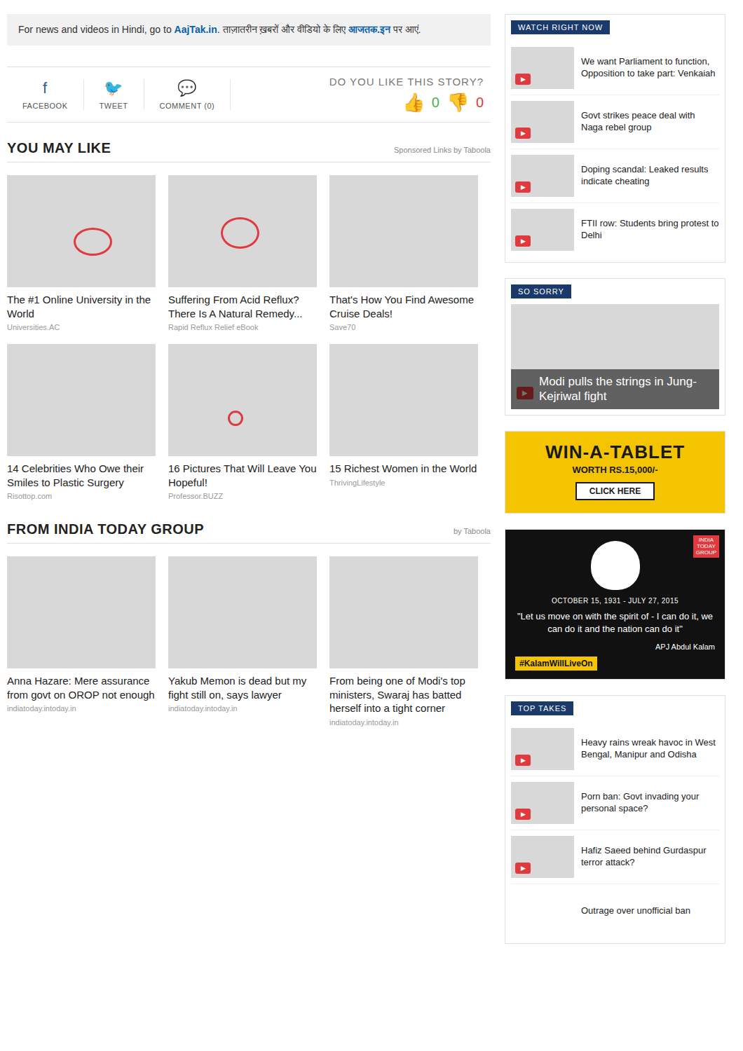For news and videos in Hindi, go to AajTak.in. ताज़ातरीन ख़बरों और वीडियो के लिए आजतक.इन पर आएं.
f FACEBOOK
🐦 TWEET
💬 COMMENT (0)
DO YOU LIKE THIS STORY?
👍0 👎0
YOU MAY LIKE
Sponsored Links by Taboola
The #1 Online University in the World
Universities.AC
Suffering From Acid Reflux? There Is A Natural Remedy...
Rapid Reflux Relief eBook
That's How You Find Awesome Cruise Deals!
Save70
14 Celebrities Who Owe their Smiles to Plastic Surgery
Risottop.com
16 Pictures That Will Leave You Hopeful!
Professor.BUZZ
15 Richest Women in the World
ThrivingLifestyle
FROM INDIA TODAY GROUP
by Taboola
Anna Hazare: Mere assurance from govt on OROP not enough
indiatoday.intoday.in
Yakub Memon is dead but my fight still on, says lawyer
indiatoday.intoday.in
From being one of Modi's top ministers, Swaraj has batted herself into a tight corner
indiatoday.intoday.in
WATCH RIGHT NOW
▶
We want Parliament to function, Opposition to take part: Venkaiah
▶
Govt strikes peace deal with Naga rebel group
▶
Doping scandal: Leaked results indicate cheating
▶
FTII row: Students bring protest to Delhi
SO SORRY
▶
Modi pulls the strings in Jung-Kejriwal fight
WIN-A-TABLET
WORTH RS.15,000/-
CLICK HERE
INDIA
TODAY
GROUP
OCTOBER 15, 1931 - JULY 27, 2015
"Let us move on with the spirit of - I can do it, we can do it and the nation can do it"
APJ Abdul Kalam
#KalamWillLiveOn
TOP TAKES
▶
Heavy rains wreak havoc in West Bengal, Manipur and Odisha
▶
Porn ban: Govt invading your personal space?
▶
Hafiz Saeed behind Gurdaspur terror attack?
Outrage over unofficial ban